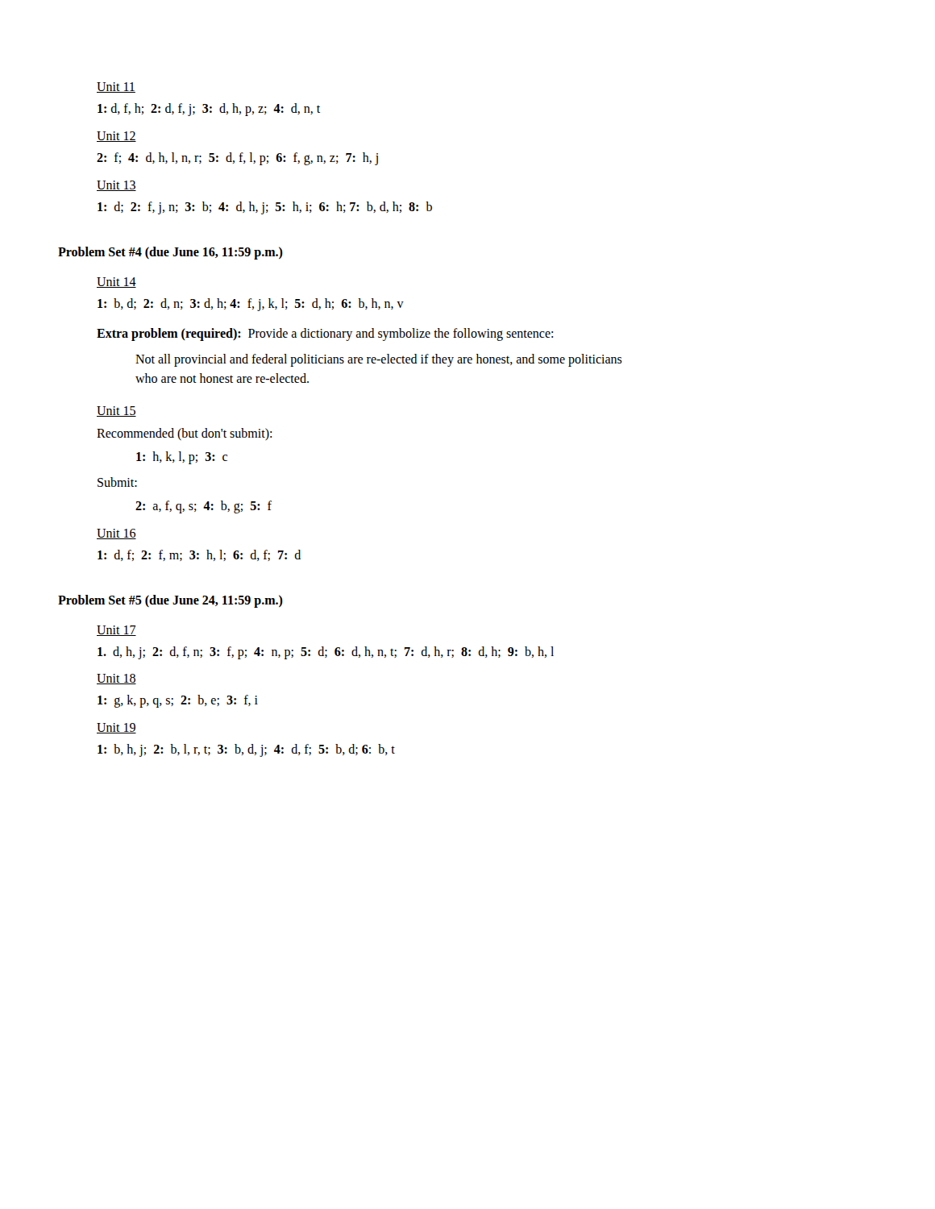Unit 11
1: d, f, h; 2: d, f, j; 3: d, h, p, z; 4: d, n, t
Unit 12
2: f; 4: d, h, l, n, r; 5: d, f, l, p; 6: f, g, n, z; 7: h, j
Unit 13
1: d; 2: f, j, n; 3: b; 4: d, h, j; 5: h, i; 6: h; 7: b, d, h; 8: b
Problem Set #4 (due June 16, 11:59 p.m.)
Unit 14
1: b, d; 2: d, n; 3: d, h; 4: f, j, k, l; 5: d, h; 6: b, h, n, v
Extra problem (required): Provide a dictionary and symbolize the following sentence:
Not all provincial and federal politicians are re-elected if they are honest, and some politicians who are not honest are re-elected.
Unit 15
Recommended (but don't submit):
1: h, k, l, p; 3: c
Submit:
2: a, f, q, s; 4: b, g; 5: f
Unit 16
1: d, f; 2: f, m; 3: h, l; 6: d, f; 7: d
Problem Set #5 (due June 24, 11:59 p.m.)
Unit 17
1. d, h, j; 2: d, f, n; 3: f, p; 4: n, p; 5: d; 6: d, h, n, t; 7: d, h, r; 8: d, h; 9: b, h, l
Unit 18
1: g, k, p, q, s; 2: b, e; 3: f, i
Unit 19
1: b, h, j; 2: b, l, r, t; 3: b, d, j; 4: d, f; 5: b, d; 6: b, t